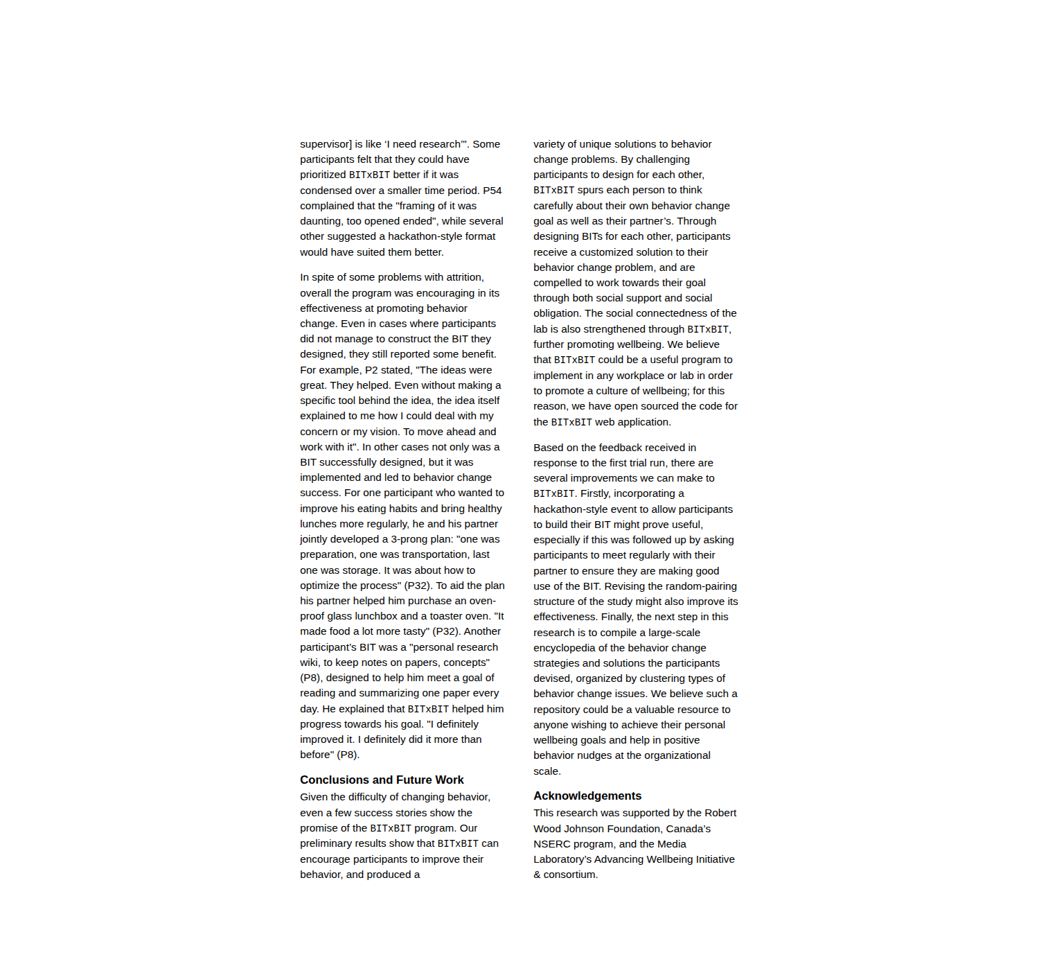supervisor] is like ‘I need research’". Some participants felt that they could have prioritized BITxBIT better if it was condensed over a smaller time period. P54 complained that the "framing of it was daunting, too opened ended", while several other suggested a hackathon-style format would have suited them better.
In spite of some problems with attrition, overall the program was encouraging in its effectiveness at promoting behavior change. Even in cases where participants did not manage to construct the BIT they designed, they still reported some benefit. For example, P2 stated, "The ideas were great. They helped. Even without making a specific tool behind the idea, the idea itself explained to me how I could deal with my concern or my vision. To move ahead and work with it". In other cases not only was a BIT successfully designed, but it was implemented and led to behavior change success. For one participant who wanted to improve his eating habits and bring healthy lunches more regularly, he and his partner jointly developed a 3-prong plan: "one was preparation, one was transportation, last one was storage. It was about how to optimize the process" (P32). To aid the plan his partner helped him purchase an oven-proof glass lunchbox and a toaster oven. "It made food a lot more tasty" (P32). Another participant’s BIT was a "personal research wiki, to keep notes on papers, concepts" (P8), designed to help him meet a goal of reading and summarizing one paper every day. He explained that BITxBIT helped him progress towards his goal. "I definitely improved it. I definitely did it more than before" (P8).
Conclusions and Future Work
Given the difficulty of changing behavior, even a few success stories show the promise of the BITxBIT program. Our preliminary results show that BITxBIT can encourage participants to improve their behavior, and produced a
variety of unique solutions to behavior change problems. By challenging participants to design for each other, BITxBIT spurs each person to think carefully about their own behavior change goal as well as their partner’s. Through designing BITs for each other, participants receive a customized solution to their behavior change problem, and are compelled to work towards their goal through both social support and social obligation. The social connectedness of the lab is also strengthened through BITxBIT, further promoting wellbeing. We believe that BITxBIT could be a useful program to implement in any workplace or lab in order to promote a culture of wellbeing; for this reason, we have open sourced the code for the BITxBIT web application.
Based on the feedback received in response to the first trial run, there are several improvements we can make to BITxBIT. Firstly, incorporating a hackathon-style event to allow participants to build their BIT might prove useful, especially if this was followed up by asking participants to meet regularly with their partner to ensure they are making good use of the BIT. Revising the random-pairing structure of the study might also improve its effectiveness. Finally, the next step in this research is to compile a large-scale encyclopedia of the behavior change strategies and solutions the participants devised, organized by clustering types of behavior change issues. We believe such a repository could be a valuable resource to anyone wishing to achieve their personal wellbeing goals and help in positive behavior nudges at the organizational scale.
Acknowledgements
This research was supported by the Robert Wood Johnson Foundation, Canada’s NSERC program, and the Media Laboratory’s Advancing Wellbeing Initiative & consortium.